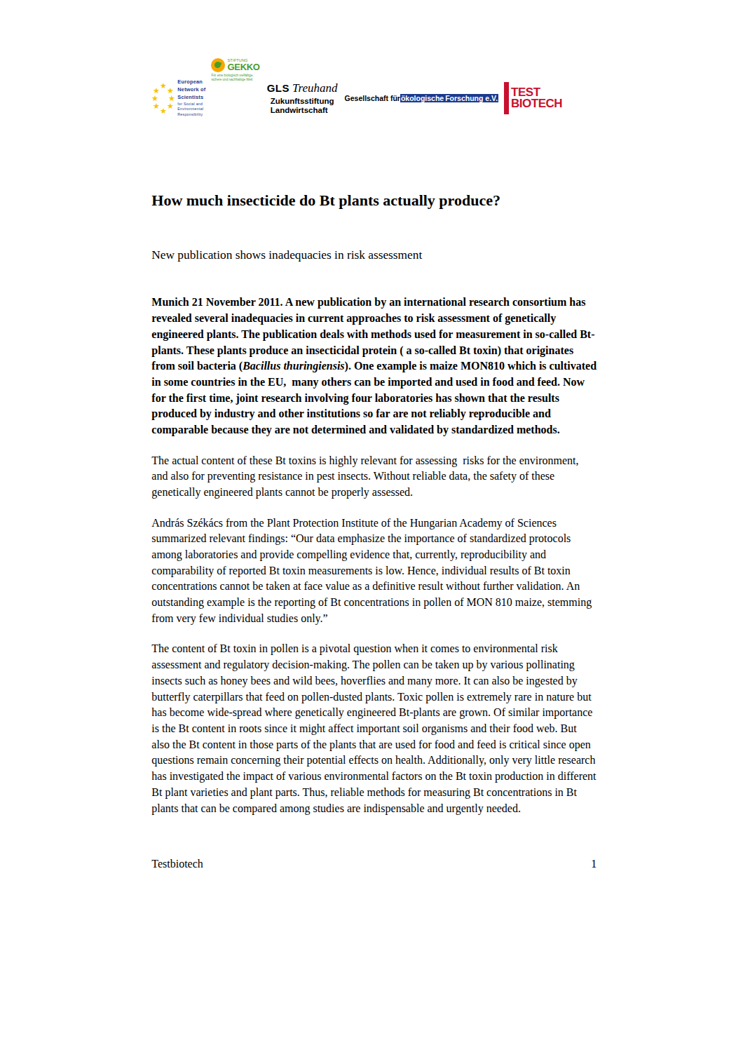★★★★ ★★★★
European Network of Scientists for Social and Environmental Responsibility
STIFTUNG GEKKO
Für eine biologisch vielfältige,
sichere und nachhaltige Welt
GLS Treuhand
Zukunftsstiftung
Landwirtschaft
Gesellschaft für
ökologische
Forschung e.V.
TEST BIOTECH
How much insecticide do Bt plants actually produce?
New publication shows inadequacies in risk assessment
Munich 21 November 2011. A new publication by an international research consortium has revealed several inadequacies in current approaches to risk assessment of genetically engineered plants. The publication deals with methods used for measurement in so-called Bt-plants. These plants produce an insecticidal protein ( a so-called Bt toxin) that originates from soil bacteria (Bacillus thuringiensis). One example is maize MON810 which is cultivated in some countries in the EU, many others can be imported and used in food and feed. Now for the first time, joint research involving four laboratories has shown that the results produced by industry and other institutions so far are not reliably reproducible and comparable because they are not determined and validated by standardized methods.
The actual content of these Bt toxins is highly relevant for assessing risks for the environment, and also for preventing resistance in pest insects. Without reliable data, the safety of these genetically engineered plants cannot be properly assessed.
András Székács from the Plant Protection Institute of the Hungarian Academy of Sciences summarized relevant findings: “Our data emphasize the importance of standardized protocols among laboratories and provide compelling evidence that, currently, reproducibility and comparability of reported Bt toxin measurements is low. Hence, individual results of Bt toxin concentrations cannot be taken at face value as a definitive result without further validation. An outstanding example is the reporting of Bt concentrations in pollen of MON 810 maize, stemming from very few individual studies only.”
The content of Bt toxin in pollen is a pivotal question when it comes to environmental risk assessment and regulatory decision-making. The pollen can be taken up by various pollinating insects such as honey bees and wild bees, hoverflies and many more. It can also be ingested by butterfly caterpillars that feed on pollen-dusted plants. Toxic pollen is extremely rare in nature but has become wide-spread where genetically engineered Bt-plants are grown. Of similar importance is the Bt content in roots since it might affect important soil organisms and their food web. But also the Bt content in those parts of the plants that are used for food and feed is critical since open questions remain concerning their potential effects on health. Additionally, only very little research has investigated the impact of various environmental factors on the Bt toxin production in different Bt plant varieties and plant parts. Thus, reliable methods for measuring Bt concentrations in Bt plants that can be compared among studies are indispensable and urgently needed.
Testbiotech 1